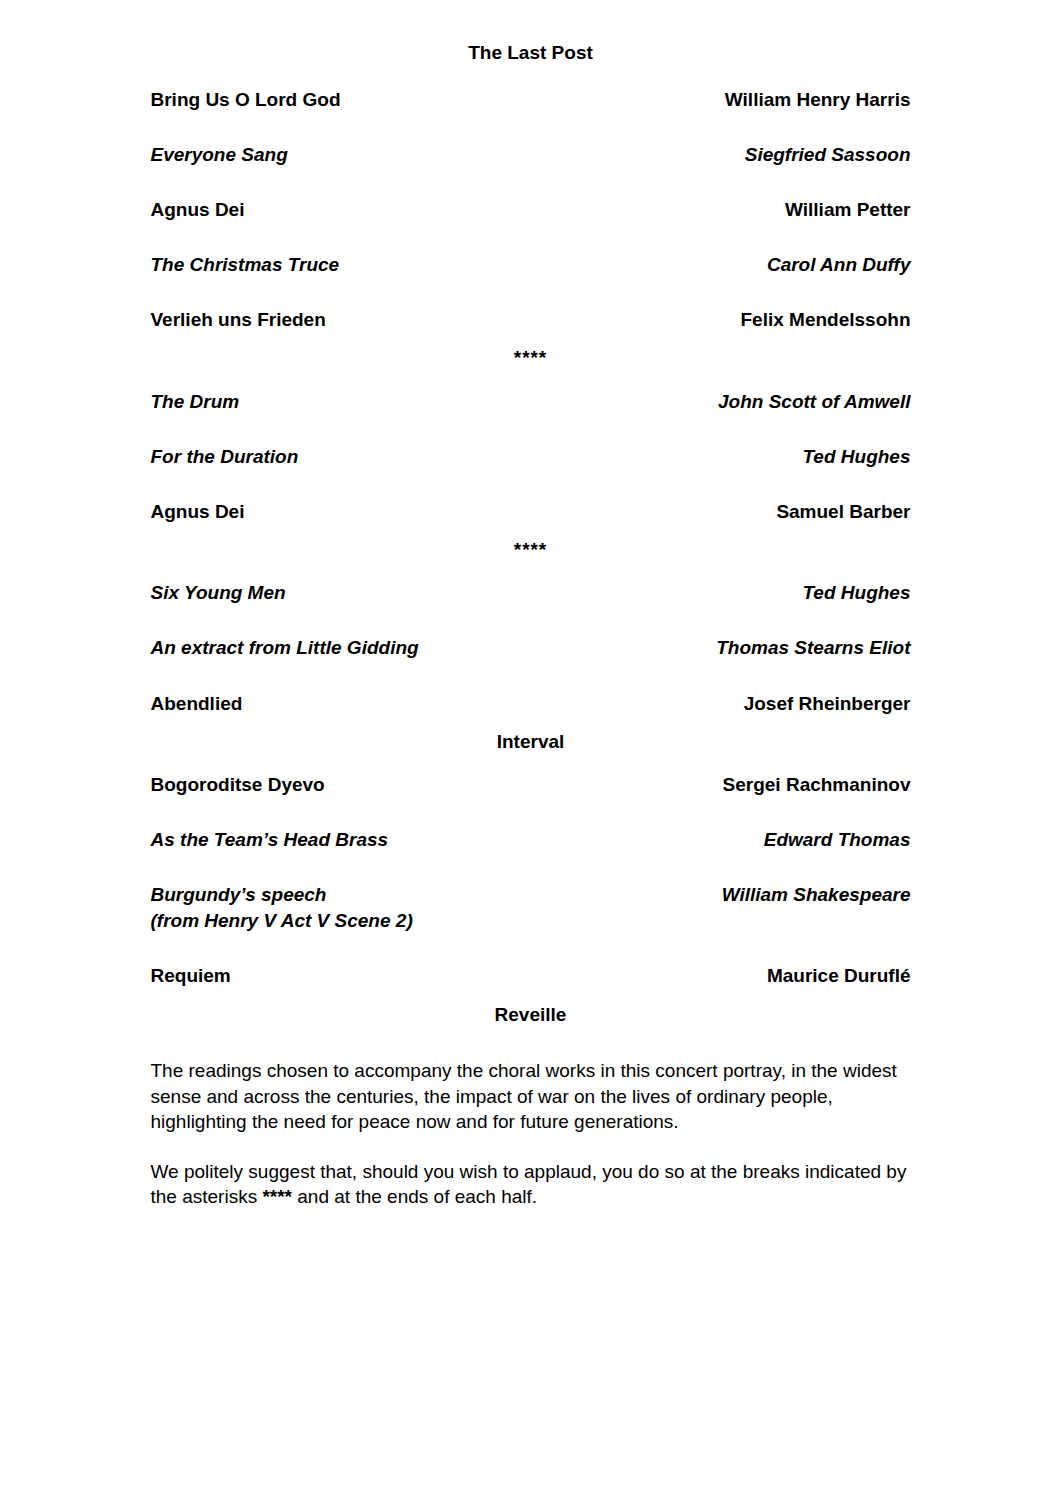The Last Post
Bring Us O Lord God William Henry Harris
Everyone Sang Siegfried Sassoon
Agnus Dei William Petter
The Christmas Truce Carol Ann Duffy
Verlieh uns Frieden Felix Mendelssohn
****
The Drum John Scott of Amwell
For the Duration Ted Hughes
Agnus Dei Samuel Barber
****
Six Young Men Ted Hughes
An extract from Little Gidding Thomas Stearns Eliot
Abendlied Josef Rheinberger
Interval
Bogoroditse Dyevo Sergei Rachmaninov
As the Team’s Head Brass Edward Thomas
Burgundy’s speech(from Henry V Act V Scene 2) William Shakespeare
Requiem Maurice Duruflé
Reveille
The readings chosen to accompany the choral works in this concert portray, in the widest sense and across the centuries, the impact of war on the lives of ordinary people, highlighting the need for peace now and for future generations.
We politely suggest that, should you wish to applaud, you do so at the breaks indicated by the asterisks **** and at the ends of each half.